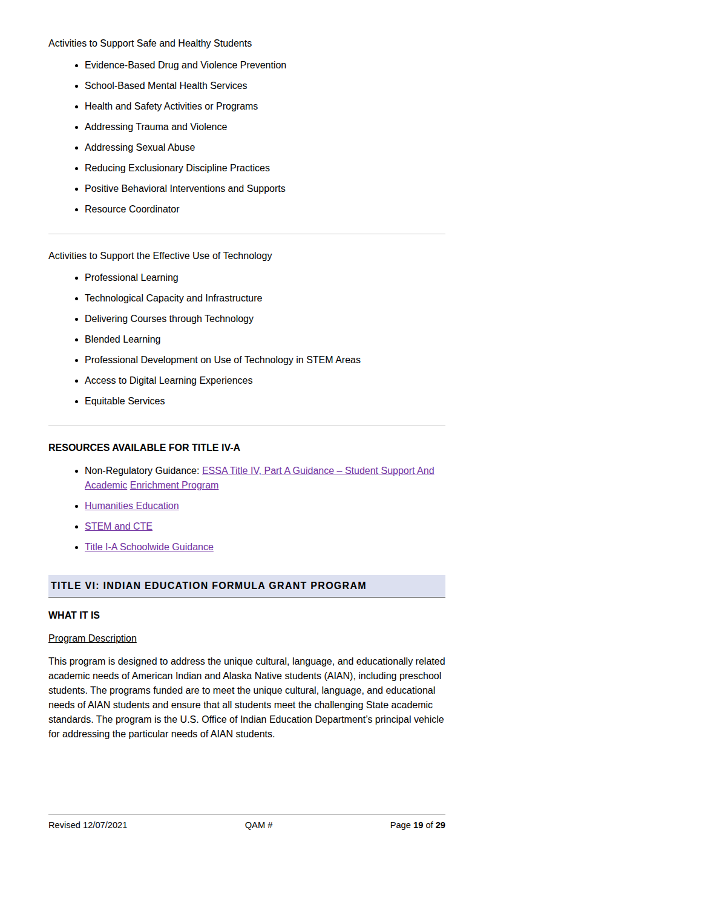Activities to Support Safe and Healthy Students
Evidence-Based Drug and Violence Prevention
School-Based Mental Health Services
Health and Safety Activities or Programs
Addressing Trauma and Violence
Addressing Sexual Abuse
Reducing Exclusionary Discipline Practices
Positive Behavioral Interventions and Supports
Resource Coordinator
Activities to Support the Effective Use of Technology
Professional Learning
Technological Capacity and Infrastructure
Delivering Courses through Technology
Blended Learning
Professional Development on Use of Technology in STEM Areas
Access to Digital Learning Experiences
Equitable Services
RESOURCES AVAILABLE FOR TITLE IV-A
Non-Regulatory Guidance: ESSA Title IV, Part A Guidance – Student Support And Academic Enrichment Program
Humanities Education
STEM and CTE
Title I-A Schoolwide Guidance
TITLE VI: INDIAN EDUCATION FORMULA GRANT PROGRAM
WHAT IT IS
Program Description
This program is designed to address the unique cultural, language, and educationally related academic needs of American Indian and Alaska Native students (AIAN), including preschool students. The programs funded are to meet the unique cultural, language, and educational needs of AIAN students and ensure that all students meet the challenging State academic standards. The program is the U.S. Office of Indian Education Department’s principal vehicle for addressing the particular needs of AIAN students.
Revised 12/07/2021 QAM # Page 19 of 29